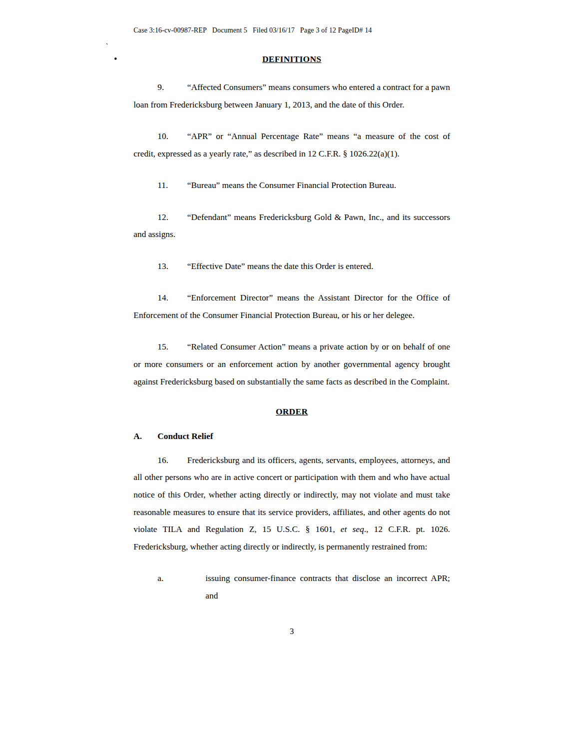Case 3:16-cv-00987-REP Document 5 Filed 03/16/17 Page 3 of 12 PageID# 14
` •
DEFINITIONS
9.“Affected Consumers” means consumers who entered a contract for a pawn loan from Fredericksburg between January 1, 2013, and the date of this Order.
10.“APR” or “Annual Percentage Rate” means “a measure of the cost of credit, expressed as a yearly rate,” as described in 12 C.F.R. § 1026.22(a)(1).
11.“Bureau” means the Consumer Financial Protection Bureau.
12.“Defendant” means Fredericksburg Gold & Pawn, Inc., and its successors and assigns.
13.“Effective Date” means the date this Order is entered.
14.“Enforcement Director” means the Assistant Director for the Office of Enforcement of the Consumer Financial Protection Bureau, or his or her delegee.
15.“Related Consumer Action” means a private action by or on behalf of one or more consumers or an enforcement action by another governmental agency brought against Fredericksburg based on substantially the same facts as described in the Complaint.
ORDER
A. Conduct Relief
16. Fredericksburg and its officers, agents, servants, employees, attorneys, and all other persons who are in active concert or participation with them and who have actual notice of this Order, whether acting directly or indirectly, may not violate and must take reasonable measures to ensure that its service providers, affiliates, and other agents do not violate TILA and Regulation Z, 15 U.S.C. § 1601, et seq., 12 C.F.R. pt. 1026. Fredericksburg, whether acting directly or indirectly, is permanently restrained from:
a. issuing consumer-finance contracts that disclose an incorrect APR; and
3